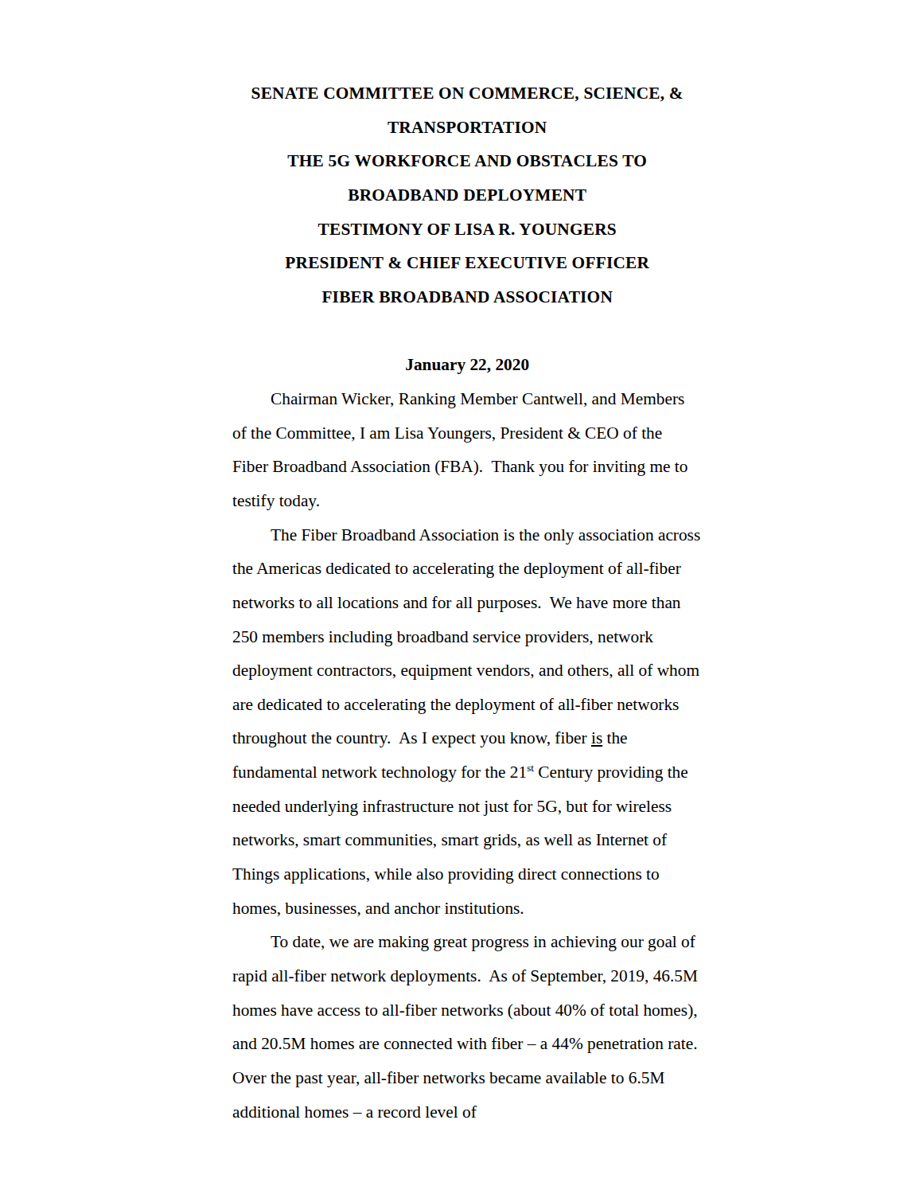SENATE COMMITTEE ON COMMERCE, SCIENCE, & TRANSPORTATION
THE 5G WORKFORCE AND OBSTACLES TO BROADBAND DEPLOYMENT
TESTIMONY OF LISA R. YOUNGERS
PRESIDENT & CHIEF EXECUTIVE OFFICER
FIBER BROADBAND ASSOCIATION
January 22, 2020
Chairman Wicker, Ranking Member Cantwell, and Members of the Committee, I am Lisa Youngers, President & CEO of the Fiber Broadband Association (FBA). Thank you for inviting me to testify today.
The Fiber Broadband Association is the only association across the Americas dedicated to accelerating the deployment of all-fiber networks to all locations and for all purposes. We have more than 250 members including broadband service providers, network deployment contractors, equipment vendors, and others, all of whom are dedicated to accelerating the deployment of all-fiber networks throughout the country. As I expect you know, fiber is the fundamental network technology for the 21st Century providing the needed underlying infrastructure not just for 5G, but for wireless networks, smart communities, smart grids, as well as Internet of Things applications, while also providing direct connections to homes, businesses, and anchor institutions.
To date, we are making great progress in achieving our goal of rapid all-fiber network deployments. As of September, 2019, 46.5M homes have access to all-fiber networks (about 40% of total homes), and 20.5M homes are connected with fiber – a 44% penetration rate. Over the past year, all-fiber networks became available to 6.5M additional homes – a record level of